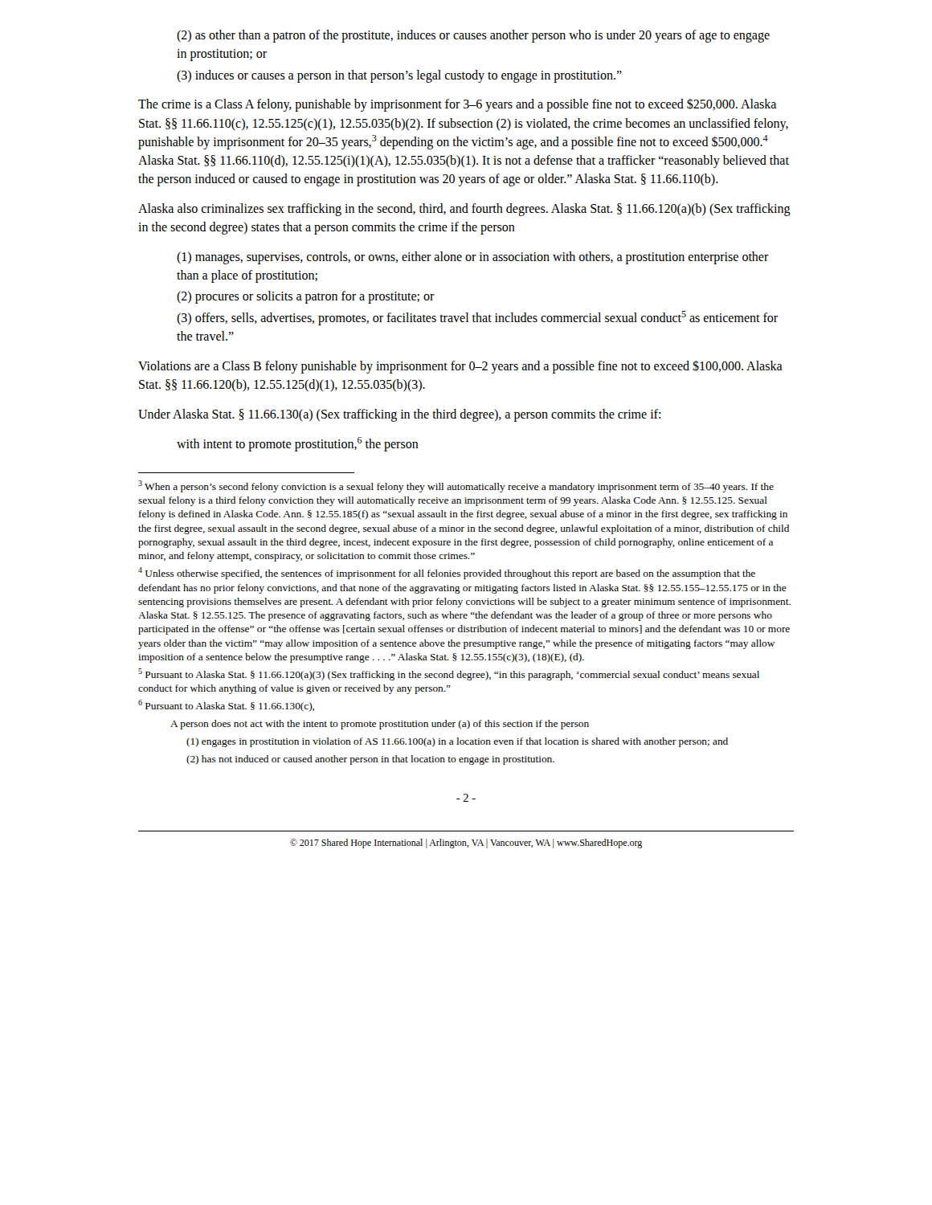(2) as other than a patron of the prostitute, induces or causes another person who is under 20 years of age to engage in prostitution; or
(3) induces or causes a person in that person’s legal custody to engage in prostitution.”
The crime is a Class A felony, punishable by imprisonment for 3–6 years and a possible fine not to exceed $250,000. Alaska Stat. §§ 11.66.110(c), 12.55.125(c)(1), 12.55.035(b)(2). If subsection (2) is violated, the crime becomes an unclassified felony, punishable by imprisonment for 20–35 years,3 depending on the victim’s age, and a possible fine not to exceed $500,000.4 Alaska Stat. §§ 11.66.110(d), 12.55.125(i)(1)(A), 12.55.035(b)(1). It is not a defense that a trafficker “reasonably believed that the person induced or caused to engage in prostitution was 20 years of age or older.” Alaska Stat. § 11.66.110(b).
Alaska also criminalizes sex trafficking in the second, third, and fourth degrees. Alaska Stat. § 11.66.120(a)(b) (Sex trafficking in the second degree) states that a person commits the crime if the person
(1) manages, supervises, controls, or owns, either alone or in association with others, a prostitution enterprise other than a place of prostitution;
(2) procures or solicits a patron for a prostitute; or
(3) offers, sells, advertises, promotes, or facilitates travel that includes commercial sexual conduct5 as enticement for the travel.”
Violations are a Class B felony punishable by imprisonment for 0–2 years and a possible fine not to exceed $100,000. Alaska Stat. §§ 11.66.120(b), 12.55.125(d)(1), 12.55.035(b)(3).
Under Alaska Stat. § 11.66.130(a) (Sex trafficking in the third degree), a person commits the crime if:
with intent to promote prostitution,6 the person
3 When a person’s second felony conviction is a sexual felony they will automatically receive a mandatory imprisonment term of 35–40 years. If the sexual felony is a third felony conviction they will automatically receive an imprisonment term of 99 years. Alaska Code Ann. § 12.55.125. Sexual felony is defined in Alaska Code. Ann. § 12.55.185(f) as “sexual assault in the first degree, sexual abuse of a minor in the first degree, sex trafficking in the first degree, sexual assault in the second degree, sexual abuse of a minor in the second degree, unlawful exploitation of a minor, distribution of child pornography, sexual assault in the third degree, incest, indecent exposure in the first degree, possession of child pornography, online enticement of a minor, and felony attempt, conspiracy, or solicitation to commit those crimes.”
4 Unless otherwise specified, the sentences of imprisonment for all felonies provided throughout this report are based on the assumption that the defendant has no prior felony convictions, and that none of the aggravating or mitigating factors listed in Alaska Stat. §§ 12.55.155–12.55.175 or in the sentencing provisions themselves are present. A defendant with prior felony convictions will be subject to a greater minimum sentence of imprisonment. Alaska Stat. § 12.55.125. The presence of aggravating factors, such as where “the defendant was the leader of a group of three or more persons who participated in the offense” or “the offense was [certain sexual offenses or distribution of indecent material to minors] and the defendant was 10 or more years older than the victim” “may allow imposition of a sentence above the presumptive range,” while the presence of mitigating factors “may allow imposition of a sentence below the presumptive range . . . .” Alaska Stat. § 12.55.155(c)(3), (18)(E), (d).
5 Pursuant to Alaska Stat. § 11.66.120(a)(3) (Sex trafficking in the second degree), “in this paragraph, ‘commercial sexual conduct’ means sexual conduct for which anything of value is given or received by any person.”
6 Pursuant to Alaska Stat. § 11.66.130(c),
A person does not act with the intent to promote prostitution under (a) of this section if the person
(1) engages in prostitution in violation of AS 11.66.100(a) in a location even if that location is shared with another person; and
(2) has not induced or caused another person in that location to engage in prostitution.
- 2 -
© 2017 Shared Hope International | Arlington, VA | Vancouver, WA | www.SharedHope.org